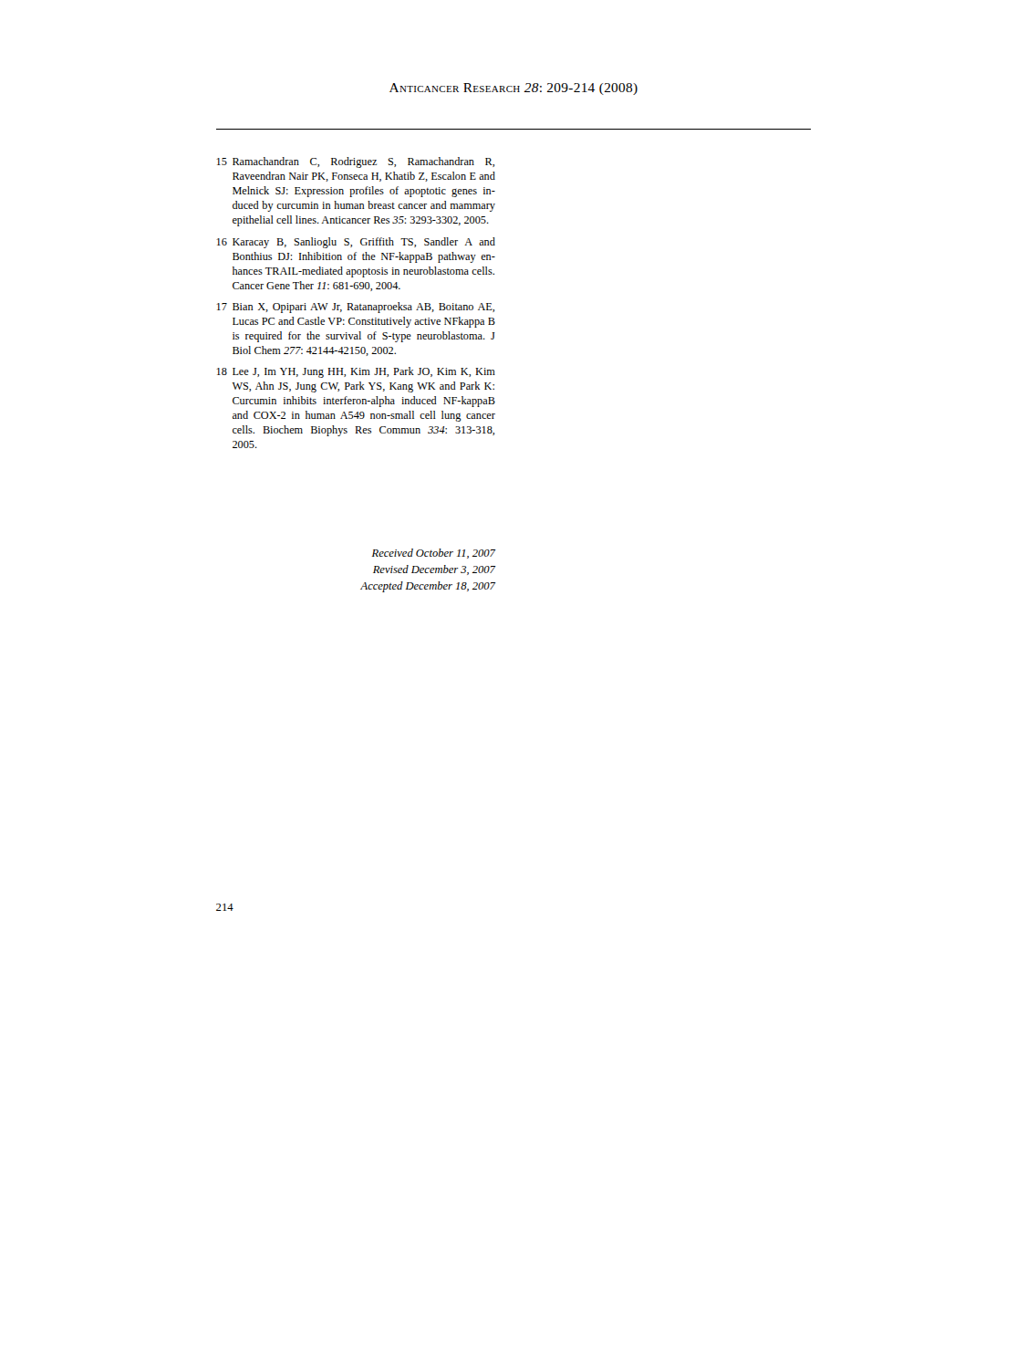Anticancer Research 28: 209-214 (2008)
15 Ramachandran C, Rodriguez S, Ramachandran R, Raveendran Nair PK, Fonseca H, Khatib Z, Escalon E and Melnick SJ: Expression profiles of apoptotic genes induced by curcumin in human breast cancer and mammary epithelial cell lines. Anticancer Res 35: 3293-3302, 2005.
16 Karacay B, Sanlioglu S, Griffith TS, Sandler A and Bonthius DJ: Inhibition of the NF-kappaB pathway enhances TRAIL-mediated apoptosis in neuroblastoma cells. Cancer Gene Ther 11: 681-690, 2004.
17 Bian X, Opipari AW Jr, Ratanaproeksa AB, Boitano AE, Lucas PC and Castle VP: Constitutively active NFkappa B is required for the survival of S-type neuroblastoma. J Biol Chem 277: 42144-42150, 2002.
18 Lee J, Im YH, Jung HH, Kim JH, Park JO, Kim K, Kim WS, Ahn JS, Jung CW, Park YS, Kang WK and Park K: Curcumin inhibits interferon-alpha induced NF-kappaB and COX-2 in human A549 non-small cell lung cancer cells. Biochem Biophys Res Commun 334: 313-318, 2005.
Received October 11, 2007
Revised December 3, 2007
Accepted December 18, 2007
214